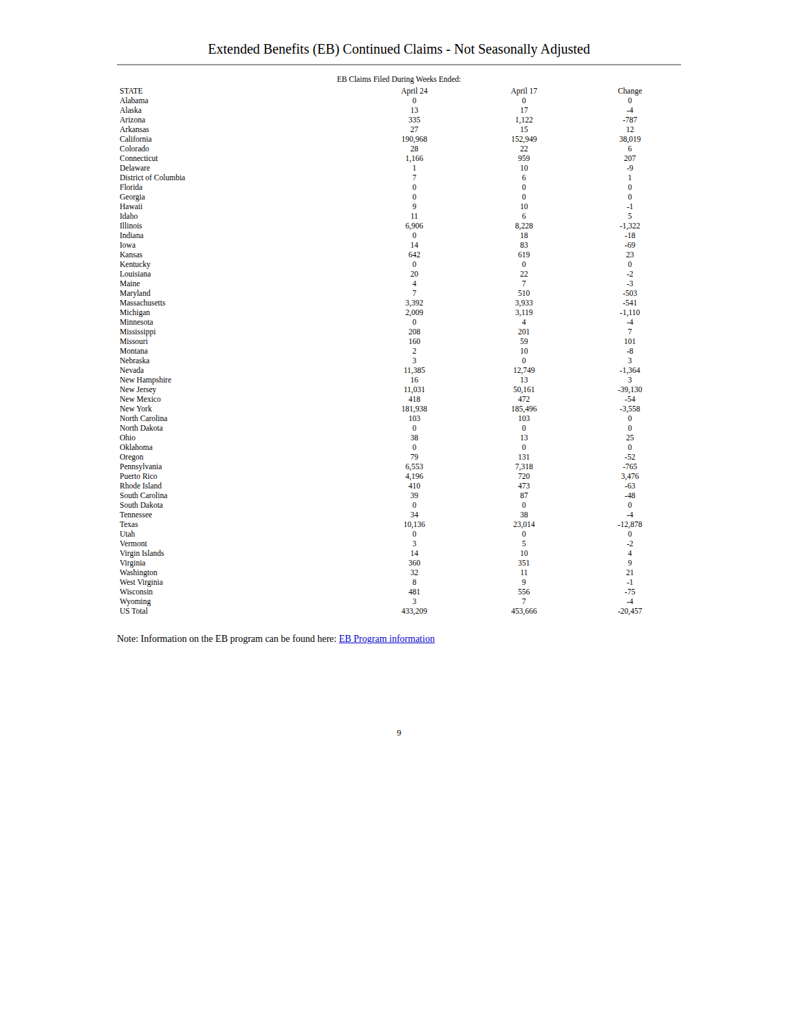Extended Benefits (EB) Continued Claims - Not Seasonally Adjusted
EB Claims Filed During Weeks Ended:
| STATE | April 24 | April 17 | Change |
| --- | --- | --- | --- |
| Alabama | 0 | 0 | 0 |
| Alaska | 13 | 17 | -4 |
| Arizona | 335 | 1,122 | -787 |
| Arkansas | 27 | 15 | 12 |
| California | 190,968 | 152,949 | 38,019 |
| Colorado | 28 | 22 | 6 |
| Connecticut | 1,166 | 959 | 207 |
| Delaware | 1 | 10 | -9 |
| District of Columbia | 7 | 6 | 1 |
| Florida | 0 | 0 | 0 |
| Georgia | 0 | 0 | 0 |
| Hawaii | 9 | 10 | -1 |
| Idaho | 11 | 6 | 5 |
| Illinois | 6,906 | 8,228 | -1,322 |
| Indiana | 0 | 18 | -18 |
| Iowa | 14 | 83 | -69 |
| Kansas | 642 | 619 | 23 |
| Kentucky | 0 | 0 | 0 |
| Louisiana | 20 | 22 | -2 |
| Maine | 4 | 7 | -3 |
| Maryland | 7 | 510 | -503 |
| Massachusetts | 3,392 | 3,933 | -541 |
| Michigan | 2,009 | 3,119 | -1,110 |
| Minnesota | 0 | 4 | -4 |
| Mississippi | 208 | 201 | 7 |
| Missouri | 160 | 59 | 101 |
| Montana | 2 | 10 | -8 |
| Nebraska | 3 | 0 | 3 |
| Nevada | 11,385 | 12,749 | -1,364 |
| New Hampshire | 16 | 13 | 3 |
| New Jersey | 11,031 | 50,161 | -39,130 |
| New Mexico | 418 | 472 | -54 |
| New York | 181,938 | 185,496 | -3,558 |
| North Carolina | 103 | 103 | 0 |
| North Dakota | 0 | 0 | 0 |
| Ohio | 38 | 13 | 25 |
| Oklahoma | 0 | 0 | 0 |
| Oregon | 79 | 131 | -52 |
| Pennsylvania | 6,553 | 7,318 | -765 |
| Puerto Rico | 4,196 | 720 | 3,476 |
| Rhode Island | 410 | 473 | -63 |
| South Carolina | 39 | 87 | -48 |
| South Dakota | 0 | 0 | 0 |
| Tennessee | 34 | 38 | -4 |
| Texas | 10,136 | 23,014 | -12,878 |
| Utah | 0 | 0 | 0 |
| Vermont | 3 | 5 | -2 |
| Virgin Islands | 14 | 10 | 4 |
| Virginia | 360 | 351 | 9 |
| Washington | 32 | 11 | 21 |
| West Virginia | 8 | 9 | -1 |
| Wisconsin | 481 | 556 | -75 |
| Wyoming | 3 | 7 | -4 |
| US Total | 433,209 | 453,666 | -20,457 |
Note: Information on the EB program can be found here: EB Program information
9